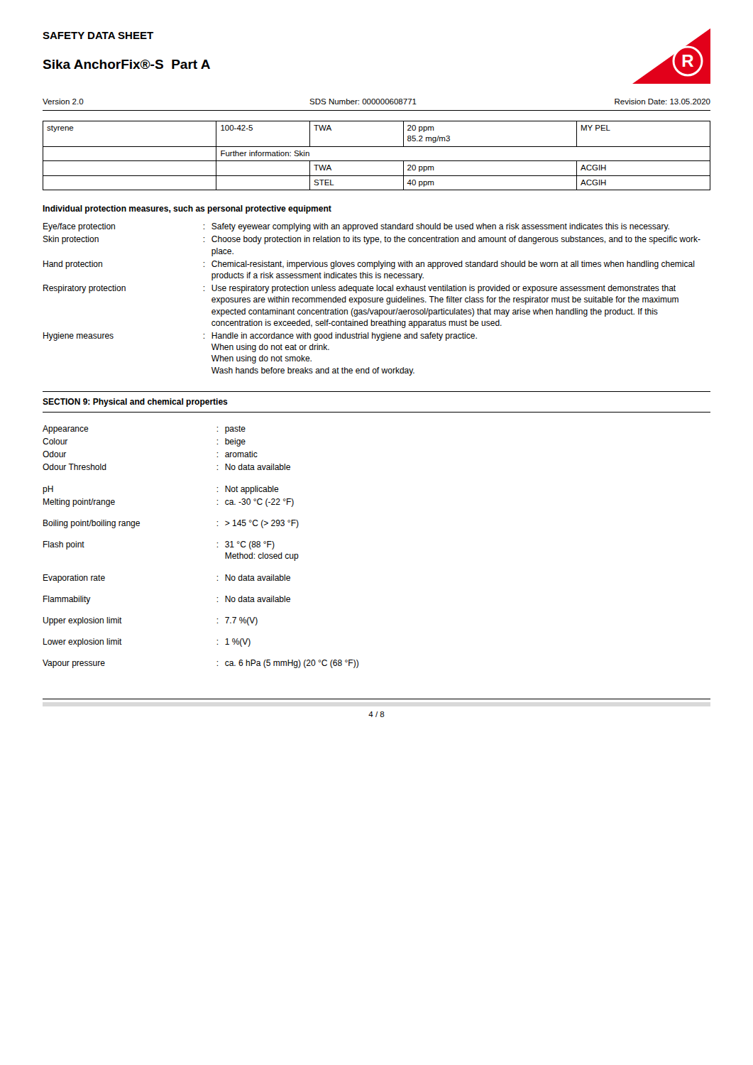SAFETY DATA SHEET
Sika AnchorFix®-S Part A
R
Version 2.0 SDS Number: 000000608771 Revision Date: 13.05.2020
| styrene | 100-42-5 | TWA | 20 ppm 85.2 mg/m3 | MY PEL |
| | Further information: Skin |
| | | TWA | 20 ppm | ACGIH |
| | | STEL | 40 ppm | ACGIH |
Individual protection measures, such as personal protective equipment
| Eye/face protection | : | Safety eyewear complying with an approved standard should be used when a risk assessment indicates this is necessary. |
| Skin protection | : | Choose body protection in relation to its type, to the concentration and amount of dangerous substances, and to the specific work-place. |
| Hand protection | : | Chemical-resistant, impervious gloves complying with an approved standard should be worn at all times when handling chemical products if a risk assessment indicates this is necessary. |
| Respiratory protection | : | Use respiratory protection unless adequate local exhaust ventilation is provided or exposure assessment demonstrates that exposures are within recommended exposure guidelines. The filter class for the respirator must be suitable for the maximum expected contaminant concentration (gas/vapour/aerosol/particulates) that may arise when handling the product. If this concentration is exceeded, self-contained breathing apparatus must be used. |
| Hygiene measures | : | Handle in accordance with good industrial hygiene and safety practice. When using do not eat or drink. When using do not smoke. Wash hands before breaks and at the end of workday. |
SECTION 9: Physical and chemical properties
| Appearance | : | paste |
| Colour | : | beige |
| Odour | : | aromatic |
| Odour Threshold | : | No data available |
| pH | : | Not applicable |
| Melting point/range | : | ca. -30 °C (-22 °F) |
| Boiling point/boiling range | : | > 145 °C (> 293 °F) |
| Flash point | : | 31 °C (88 °F) Method: closed cup |
| Evaporation rate | : | No data available |
| Flammability | : | No data available |
| Upper explosion limit | : | 7.7 %(V) |
| Lower explosion limit | : | 1 %(V) |
| Vapour pressure | : | ca. 6 hPa (5 mmHg) (20 °C (68 °F)) |
4 / 8